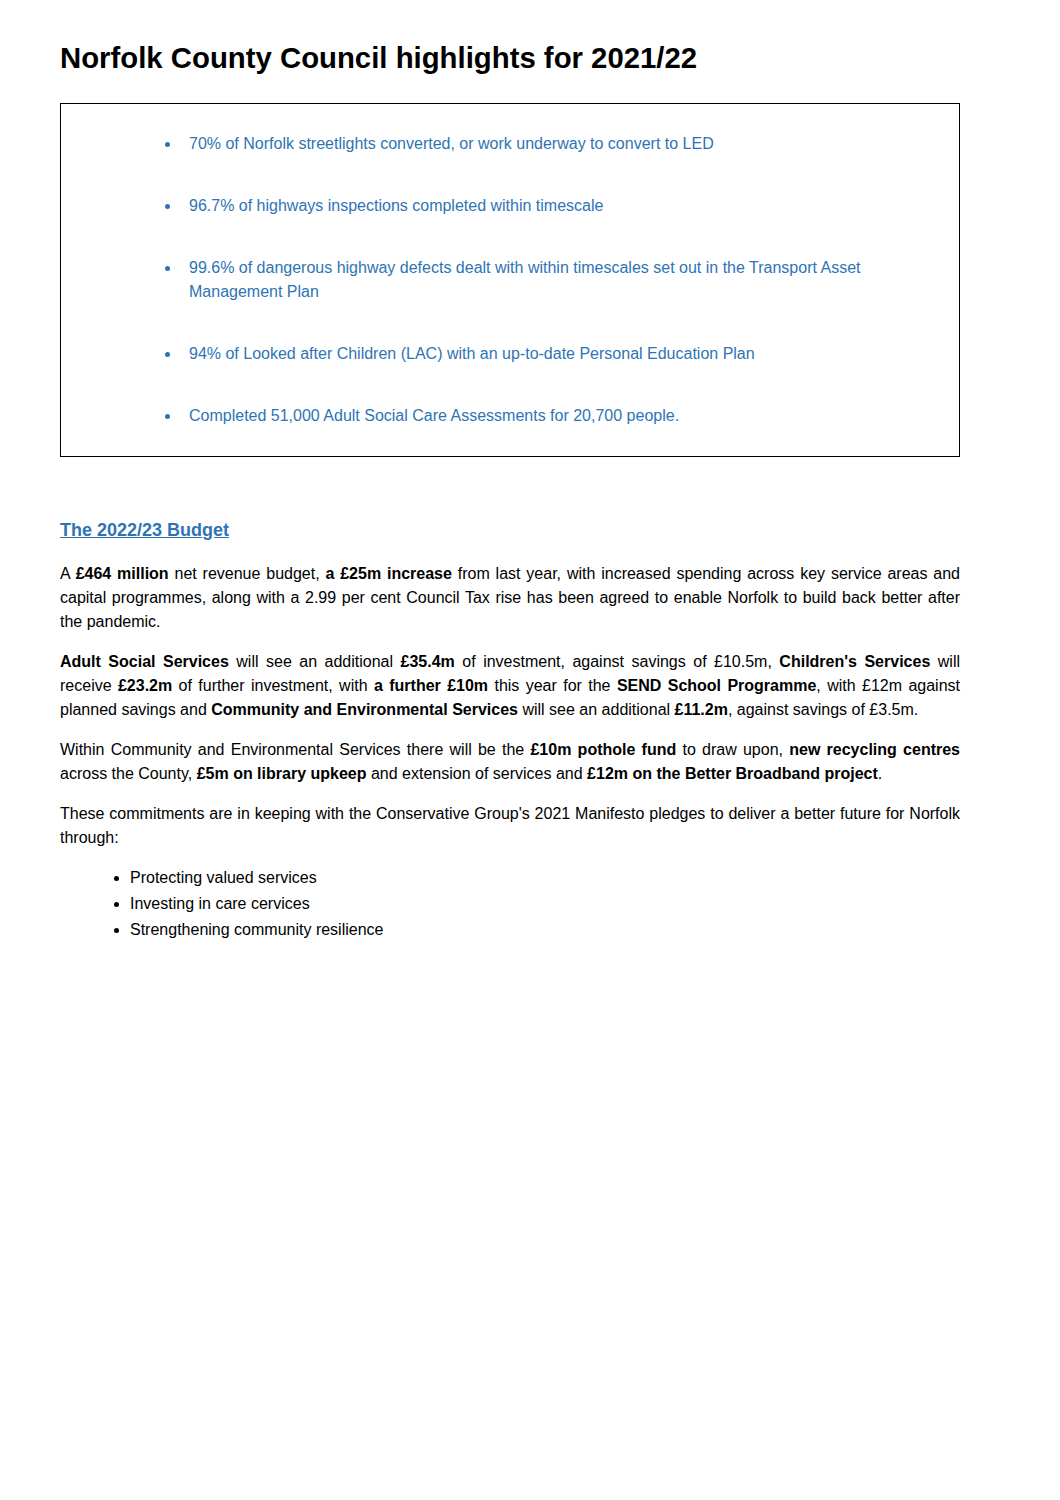Norfolk County Council highlights for 2021/22
70% of Norfolk streetlights converted, or work underway to convert to LED
96.7% of highways inspections completed within timescale
99.6% of dangerous highway defects dealt with within timescales set out in the Transport Asset Management Plan
94% of Looked after Children (LAC) with an up-to-date Personal Education Plan
Completed 51,000 Adult Social Care Assessments for 20,700 people.
The 2022/23 Budget
A £464 million net revenue budget, a £25m increase from last year, with increased spending across key service areas and capital programmes, along with a 2.99 per cent Council Tax rise has been agreed to enable Norfolk to build back better after the pandemic.
Adult Social Services will see an additional £35.4m of investment, against savings of £10.5m, Children's Services will receive £23.2m of further investment, with a further £10m this year for the SEND School Programme, with £12m against planned savings and Community and Environmental Services will see an additional £11.2m, against savings of £3.5m.
Within Community and Environmental Services there will be the £10m pothole fund to draw upon, new recycling centres across the County, £5m on library upkeep and extension of services and £12m on the Better Broadband project.
These commitments are in keeping with the Conservative Group's 2021 Manifesto pledges to deliver a better future for Norfolk through:
Protecting valued services
Investing in care cervices
Strengthening community resilience